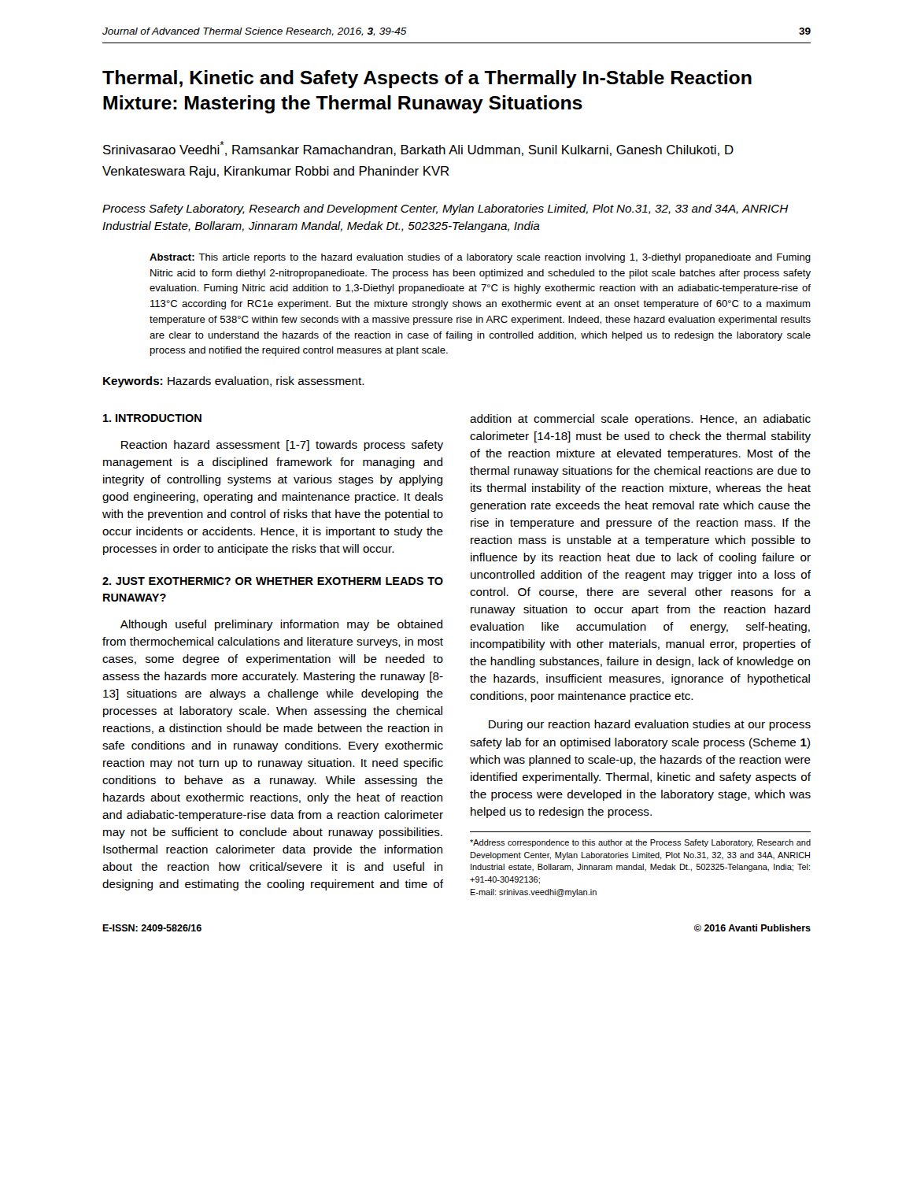Journal of Advanced Thermal Science Research, 2016, 3, 39-45 39
Thermal, Kinetic and Safety Aspects of a Thermally In-Stable Reaction Mixture: Mastering the Thermal Runaway Situations
Srinivasarao Veedhi*, Ramsankar Ramachandran, Barkath Ali Udmman, Sunil Kulkarni, Ganesh Chilukoti, D Venkateswara Raju, Kirankumar Robbi and Phaninder KVR
Process Safety Laboratory, Research and Development Center, Mylan Laboratories Limited, Plot No.31, 32, 33 and 34A, ANRICH Industrial Estate, Bollaram, Jinnaram Mandal, Medak Dt., 502325-Telangana, India
Abstract: This article reports to the hazard evaluation studies of a laboratory scale reaction involving 1, 3-diethyl propanedioate and Fuming Nitric acid to form diethyl 2-nitropropanedioate. The process has been optimized and scheduled to the pilot scale batches after process safety evaluation. Fuming Nitric acid addition to 1,3-Diethyl propanedioate at 7°C is highly exothermic reaction with an adiabatic-temperature-rise of 113°C according for RC1e experiment. But the mixture strongly shows an exothermic event at an onset temperature of 60°C to a maximum temperature of 538°C within few seconds with a massive pressure rise in ARC experiment. Indeed, these hazard evaluation experimental results are clear to understand the hazards of the reaction in case of failing in controlled addition, which helped us to redesign the laboratory scale process and notified the required control measures at plant scale.
Keywords: Hazards evaluation, risk assessment.
1. INTRODUCTION
Reaction hazard assessment [1-7] towards process safety management is a disciplined framework for managing and integrity of controlling systems at various stages by applying good engineering, operating and maintenance practice. It deals with the prevention and control of risks that have the potential to occur incidents or accidents. Hence, it is important to study the processes in order to anticipate the risks that will occur.
2. JUST EXOTHERMIC? OR WHETHER EXOTHERM LEADS TO RUNAWAY?
Although useful preliminary information may be obtained from thermochemical calculations and literature surveys, in most cases, some degree of experimentation will be needed to assess the hazards more accurately. Mastering the runaway [8-13] situations are always a challenge while developing the processes at laboratory scale. When assessing the chemical reactions, a distinction should be made between the reaction in safe conditions and in runaway conditions. Every exothermic reaction may not turn up to runaway situation. It need specific conditions to behave as a runaway. While assessing the hazards about exothermic reactions, only the heat of reaction and adiabatic-temperature-rise data from a reaction calorimeter may not be sufficient to conclude about runaway possibilities. Isothermal reaction calorimeter data provide the information about the reaction how critical/severe it is and useful in designing and estimating the cooling requirement and time of addition at commercial scale operations. Hence, an adiabatic calorimeter [14-18] must be used to check the thermal stability of the reaction mixture at elevated temperatures. Most of the thermal runaway situations for the chemical reactions are due to its thermal instability of the reaction mixture, whereas the heat generation rate exceeds the heat removal rate which cause the rise in temperature and pressure of the reaction mass. If the reaction mass is unstable at a temperature which possible to influence by its reaction heat due to lack of cooling failure or uncontrolled addition of the reagent may trigger into a loss of control. Of course, there are several other reasons for a runaway situation to occur apart from the reaction hazard evaluation like accumulation of energy, self-heating, incompatibility with other materials, manual error, properties of the handling substances, failure in design, lack of knowledge on the hazards, insufficient measures, ignorance of hypothetical conditions, poor maintenance practice etc.
During our reaction hazard evaluation studies at our process safety lab for an optimised laboratory scale process (Scheme 1) which was planned to scale-up, the hazards of the reaction were identified experimentally. Thermal, kinetic and safety aspects of the process were developed in the laboratory stage, which was helped us to redesign the process.
*Address correspondence to this author at the Process Safety Laboratory, Research and Development Center, Mylan Laboratories Limited, Plot No.31, 32, 33 and 34A, ANRICH Industrial estate, Bollaram, Jinnaram mandal, Medak Dt., 502325-Telangana, India; Tel: +91-40-30492136;
E-mail: srinivas.veedhi@mylan.in
E-ISSN: 2409-5826/16 © 2016 Avanti Publishers